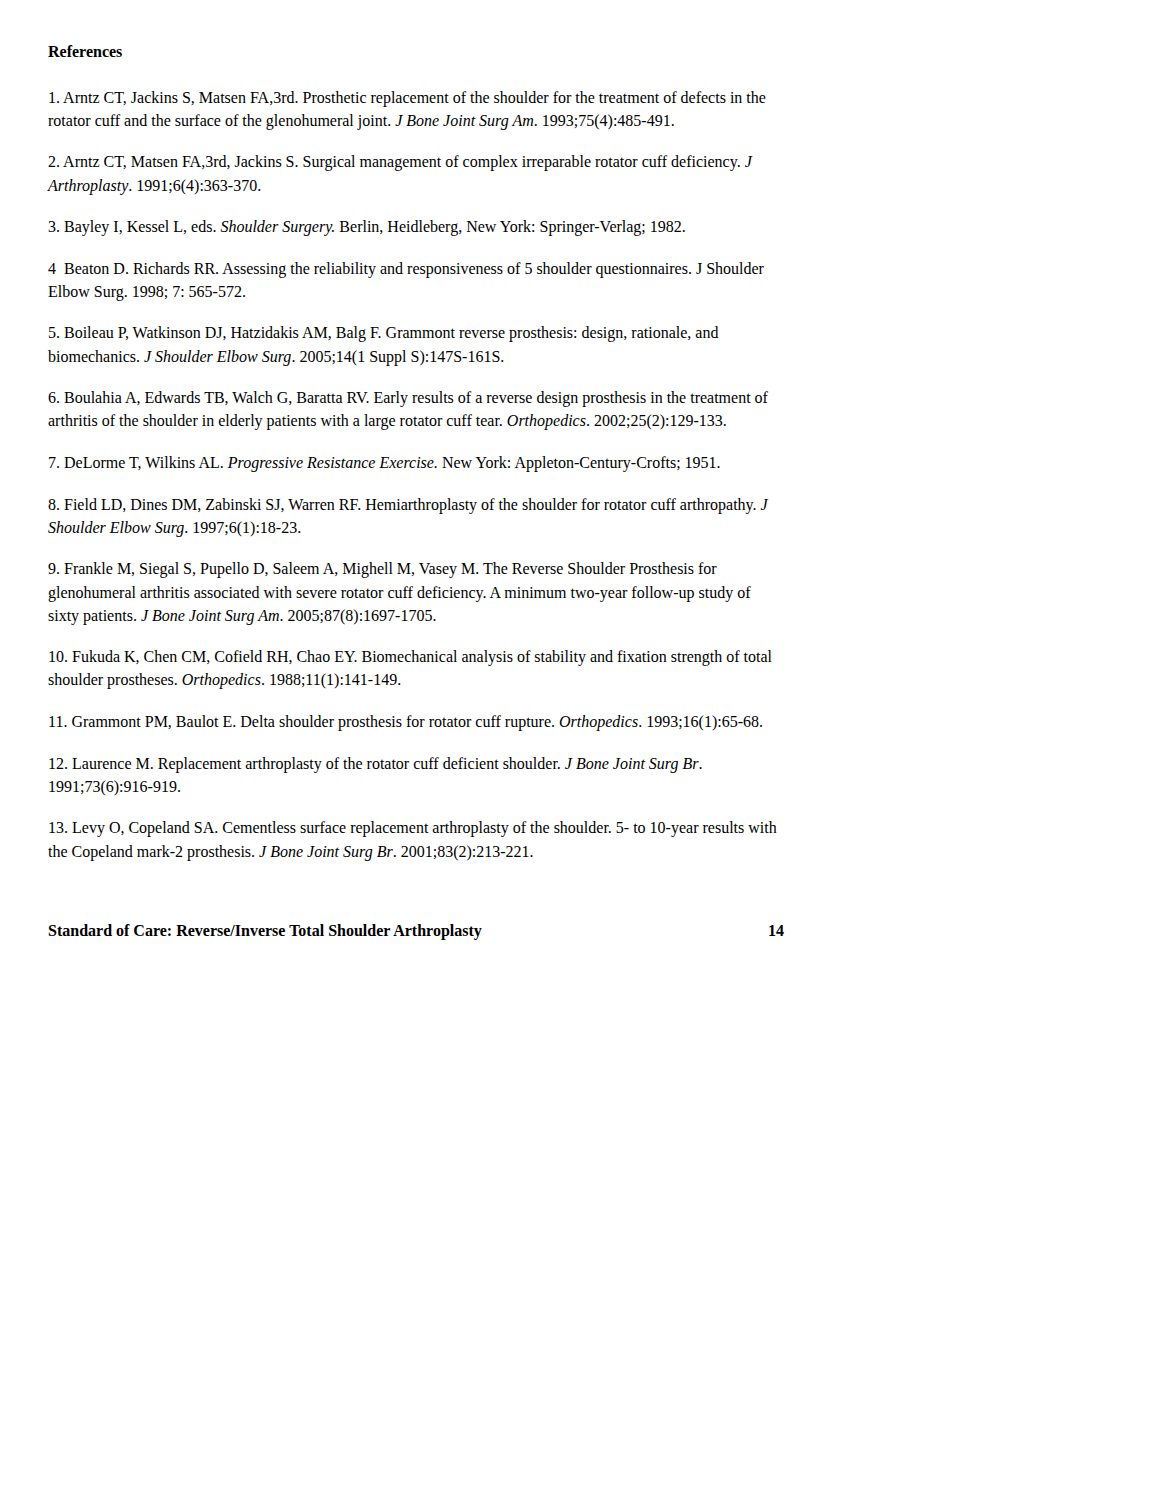References
1. Arntz CT, Jackins S, Matsen FA,3rd. Prosthetic replacement of the shoulder for the treatment of defects in the rotator cuff and the surface of the glenohumeral joint. J Bone Joint Surg Am. 1993;75(4):485-491.
2. Arntz CT, Matsen FA,3rd, Jackins S. Surgical management of complex irreparable rotator cuff deficiency. J Arthroplasty. 1991;6(4):363-370.
3. Bayley I, Kessel L, eds. Shoulder Surgery. Berlin, Heidleberg, New York: Springer-Verlag; 1982.
4 Beaton D. Richards RR. Assessing the reliability and responsiveness of 5 shoulder questionnaires. J Shoulder Elbow Surg. 1998; 7: 565-572.
5. Boileau P, Watkinson DJ, Hatzidakis AM, Balg F. Grammont reverse prosthesis: design, rationale, and biomechanics. J Shoulder Elbow Surg. 2005;14(1 Suppl S):147S-161S.
6. Boulahia A, Edwards TB, Walch G, Baratta RV. Early results of a reverse design prosthesis in the treatment of arthritis of the shoulder in elderly patients with a large rotator cuff tear. Orthopedics. 2002;25(2):129-133.
7. DeLorme T, Wilkins AL. Progressive Resistance Exercise. New York: Appleton-Century-Crofts; 1951.
8. Field LD, Dines DM, Zabinski SJ, Warren RF. Hemiarthroplasty of the shoulder for rotator cuff arthropathy. J Shoulder Elbow Surg. 1997;6(1):18-23.
9. Frankle M, Siegal S, Pupello D, Saleem A, Mighell M, Vasey M. The Reverse Shoulder Prosthesis for glenohumeral arthritis associated with severe rotator cuff deficiency. A minimum two-year follow-up study of sixty patients. J Bone Joint Surg Am. 2005;87(8):1697-1705.
10. Fukuda K, Chen CM, Cofield RH, Chao EY. Biomechanical analysis of stability and fixation strength of total shoulder prostheses. Orthopedics. 1988;11(1):141-149.
11. Grammont PM, Baulot E. Delta shoulder prosthesis for rotator cuff rupture. Orthopedics. 1993;16(1):65-68.
12. Laurence M. Replacement arthroplasty of the rotator cuff deficient shoulder. J Bone Joint Surg Br. 1991;73(6):916-919.
13. Levy O, Copeland SA. Cementless surface replacement arthroplasty of the shoulder. 5- to 10-year results with the Copeland mark-2 prosthesis. J Bone Joint Surg Br. 2001;83(2):213-221.
Standard of Care: Reverse/Inverse Total Shoulder Arthroplasty 14